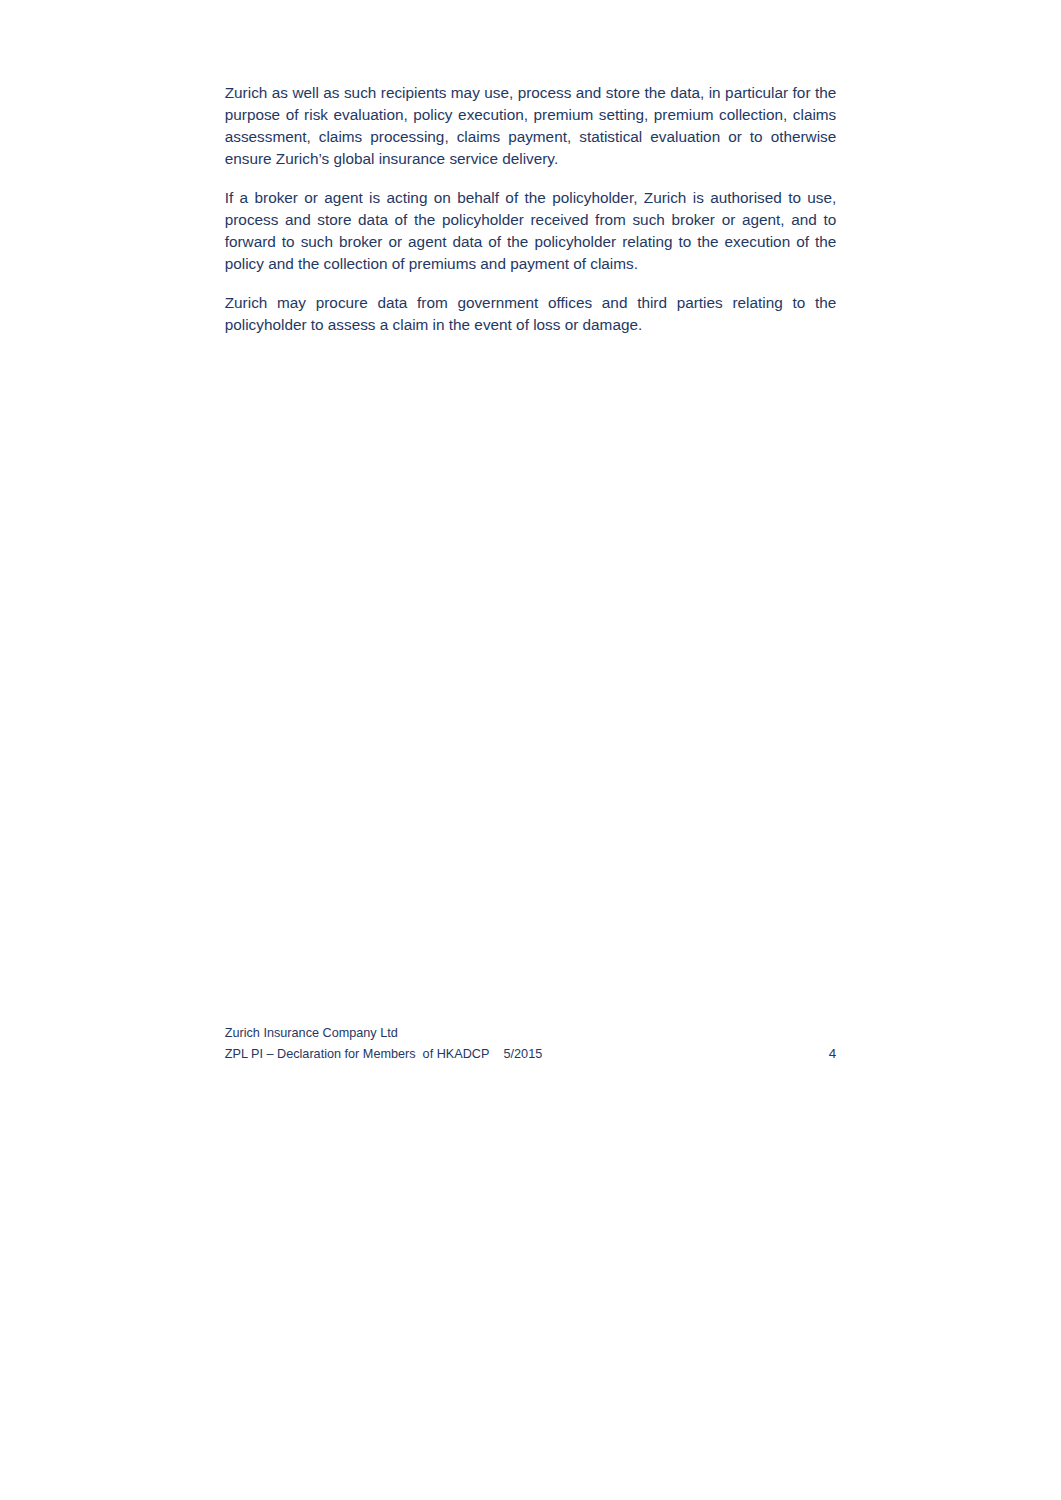Zurich as well as such recipients may use, process and store the data, in particular for the purpose of risk evaluation, policy execution, premium setting, premium collection, claims assessment, claims processing, claims payment, statistical evaluation or to otherwise ensure Zurich’s global insurance service delivery.
If a broker or agent is acting on behalf of the policyholder, Zurich is authorised to use, process and store data of the policyholder received from such broker or agent, and to forward to such broker or agent data of the policyholder relating to the execution of the policy and the collection of premiums and payment of claims.
Zurich may procure data from government offices and third parties relating to the policyholder to assess a claim in the event of loss or damage.
Zurich Insurance Company Ltd
ZPL PI – Declaration for Members of HKADCP 5/2015
4